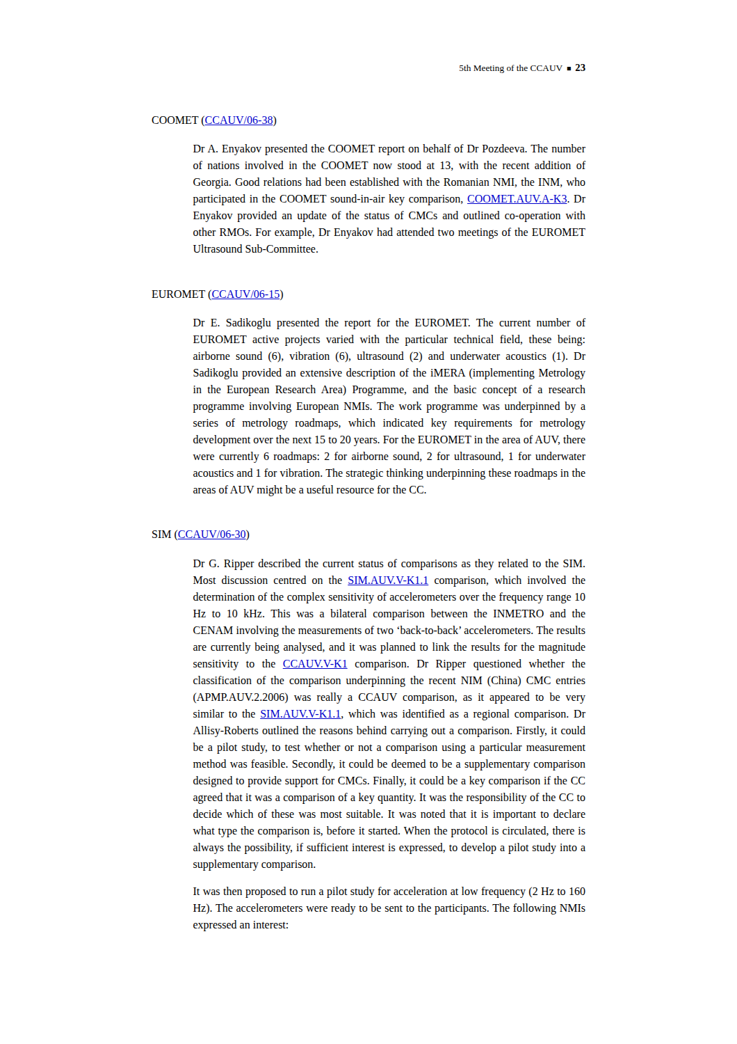5th Meeting of the CCAUV ■ 23
COOMET (CCAUV/06-38)
Dr A. Enyakov presented the COOMET report on behalf of Dr Pozdeeva. The number of nations involved in the COOMET now stood at 13, with the recent addition of Georgia. Good relations had been established with the Romanian NMI, the INM, who participated in the COOMET sound-in-air key comparison, COOMET.AUV.A-K3. Dr Enyakov provided an update of the status of CMCs and outlined co-operation with other RMOs. For example, Dr Enyakov had attended two meetings of the EUROMET Ultrasound Sub-Committee.
EUROMET (CCAUV/06-15)
Dr E. Sadikoglu presented the report for the EUROMET. The current number of EUROMET active projects varied with the particular technical field, these being: airborne sound (6), vibration (6), ultrasound (2) and underwater acoustics (1). Dr Sadikoglu provided an extensive description of the iMERA (implementing Metrology in the European Research Area) Programme, and the basic concept of a research programme involving European NMIs. The work programme was underpinned by a series of metrology roadmaps, which indicated key requirements for metrology development over the next 15 to 20 years. For the EUROMET in the area of AUV, there were currently 6 roadmaps: 2 for airborne sound, 2 for ultrasound, 1 for underwater acoustics and 1 for vibration. The strategic thinking underpinning these roadmaps in the areas of AUV might be a useful resource for the CC.
SIM (CCAUV/06-30)
Dr G. Ripper described the current status of comparisons as they related to the SIM. Most discussion centred on the SIM.AUV.V-K1.1 comparison, which involved the determination of the complex sensitivity of accelerometers over the frequency range 10 Hz to 10 kHz. This was a bilateral comparison between the INMETRO and the CENAM involving the measurements of two ‘back-to-back’ accelerometers. The results are currently being analysed, and it was planned to link the results for the magnitude sensitivity to the CCAUV.V-K1 comparison. Dr Ripper questioned whether the classification of the comparison underpinning the recent NIM (China) CMC entries (APMP.AUV.2.2006) was really a CCAUV comparison, as it appeared to be very similar to the SIM.AUV.V-K1.1, which was identified as a regional comparison. Dr Allisy-Roberts outlined the reasons behind carrying out a comparison. Firstly, it could be a pilot study, to test whether or not a comparison using a particular measurement method was feasible. Secondly, it could be deemed to be a supplementary comparison designed to provide support for CMCs. Finally, it could be a key comparison if the CC agreed that it was a comparison of a key quantity. It was the responsibility of the CC to decide which of these was most suitable. It was noted that it is important to declare what type the comparison is, before it started. When the protocol is circulated, there is always the possibility, if sufficient interest is expressed, to develop a pilot study into a supplementary comparison.
It was then proposed to run a pilot study for acceleration at low frequency (2 Hz to 160 Hz). The accelerometers were ready to be sent to the participants. The following NMIs expressed an interest: